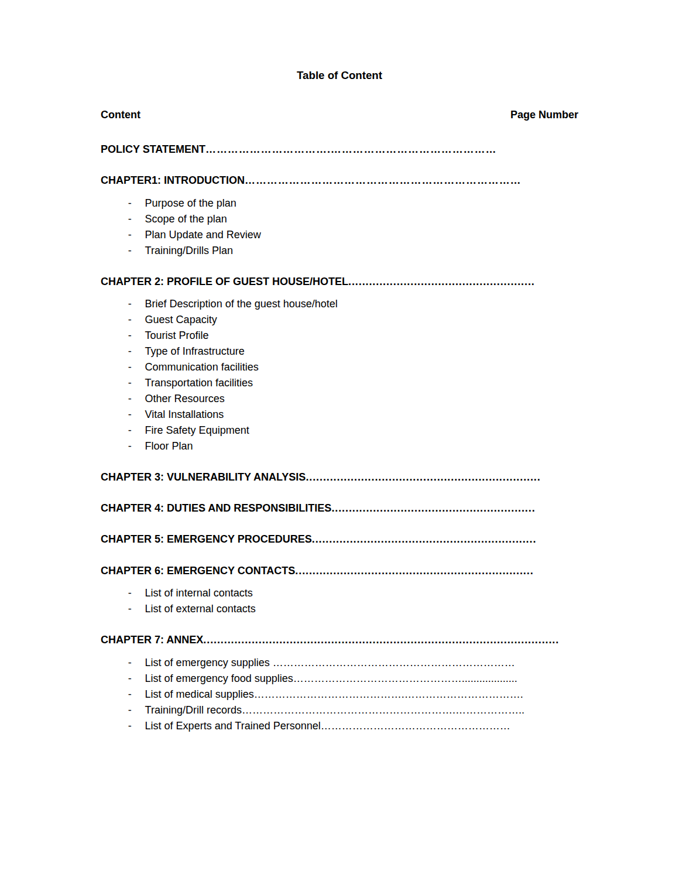Table of Content
Content Page Number
POLICY STATEMENT…………………………….………………………………………
CHAPTER1: INTRODUCTION…………………………………………………………………
Purpose of the plan
Scope of the plan
Plan Update and Review
Training/Drills Plan
CHAPTER 2: PROFILE OF GUEST HOUSE/HOTEL......................................................
Brief Description of the guest house/hotel
Guest Capacity
Tourist Profile
Type of Infrastructure
Communication facilities
Transportation facilities
Other Resources
Vital Installations
Fire Safety Equipment
Floor Plan
CHAPTER 3: VULNERABILITY ANALYSIS....................................................................
CHAPTER 4: DUTIES AND RESPONSIBILITIES...........................................................
CHAPTER 5: EMERGENCY PROCEDURES.................................................................
CHAPTER 6: EMERGENCY CONTACTS.....................................................................
List of internal contacts
List of external contacts
CHAPTER 7: ANNEX.......................................................................................................
List of emergency supplies ……………………………………………………………
List of emergency food supplies…………………………………………...................
List of medical supplies…………………………………….…………………………….
Training/Drill records…………………………………………………….………………..
List of Experts and Trained Personnel………………………………………………